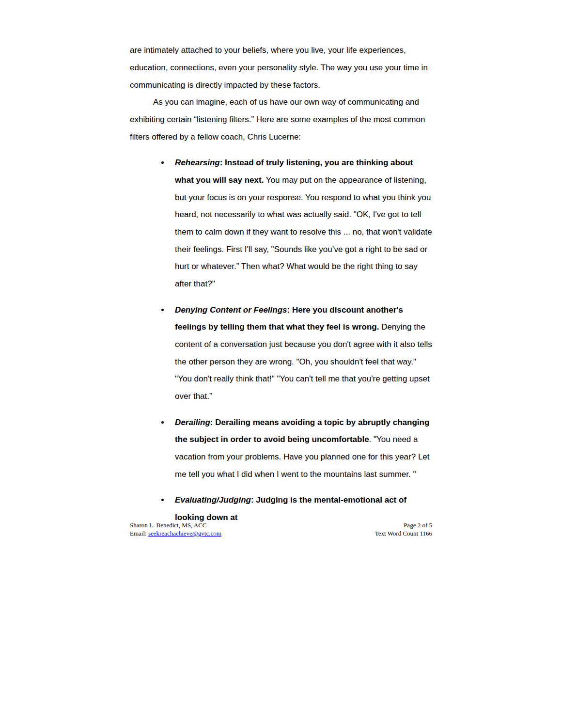are intimately attached to your beliefs, where you live, your life experiences, education, connections, even your personality style. The way you use your time in communicating is directly impacted by these factors.
As you can imagine, each of us have our own way of communicating and exhibiting certain “listening filters.” Here are some examples of the most common filters offered by a fellow coach, Chris Lucerne:
Rehearsing: Instead of truly listening, you are thinking about what you will say next. You may put on the appearance of listening, but your focus is on your response. You respond to what you think you heard, not necessarily to what was actually said. "OK, I've got to tell them to calm down if they want to resolve this ... no, that won't validate their feelings. First I'll say, "Sounds like you’ve got a right to be sad or hurt or whatever.” Then what? What would be the right thing to say after that?"
Denying Content or Feelings: Here you discount another's feelings by telling them that what they feel is wrong. Denying the content of a conversation just because you don't agree with it also tells the other person they are wrong. "Oh, you shouldn't feel that way." "You don't really think that!" "You can't tell me that you're getting upset over that.”
Derailing: Derailing means avoiding a topic by abruptly changing the subject in order to avoid being uncomfortable. "You need a vacation from your problems. Have you planned one for this year? Let me tell you what I did when I went to the mountains last summer. "
Evaluating/Judging: Judging is the mental-emotional act of looking down at
Sharon L. Benedict, MS, ACC Page 2 of 5
Email: seekreachachieve@gvtc.com Text Word Count 1166